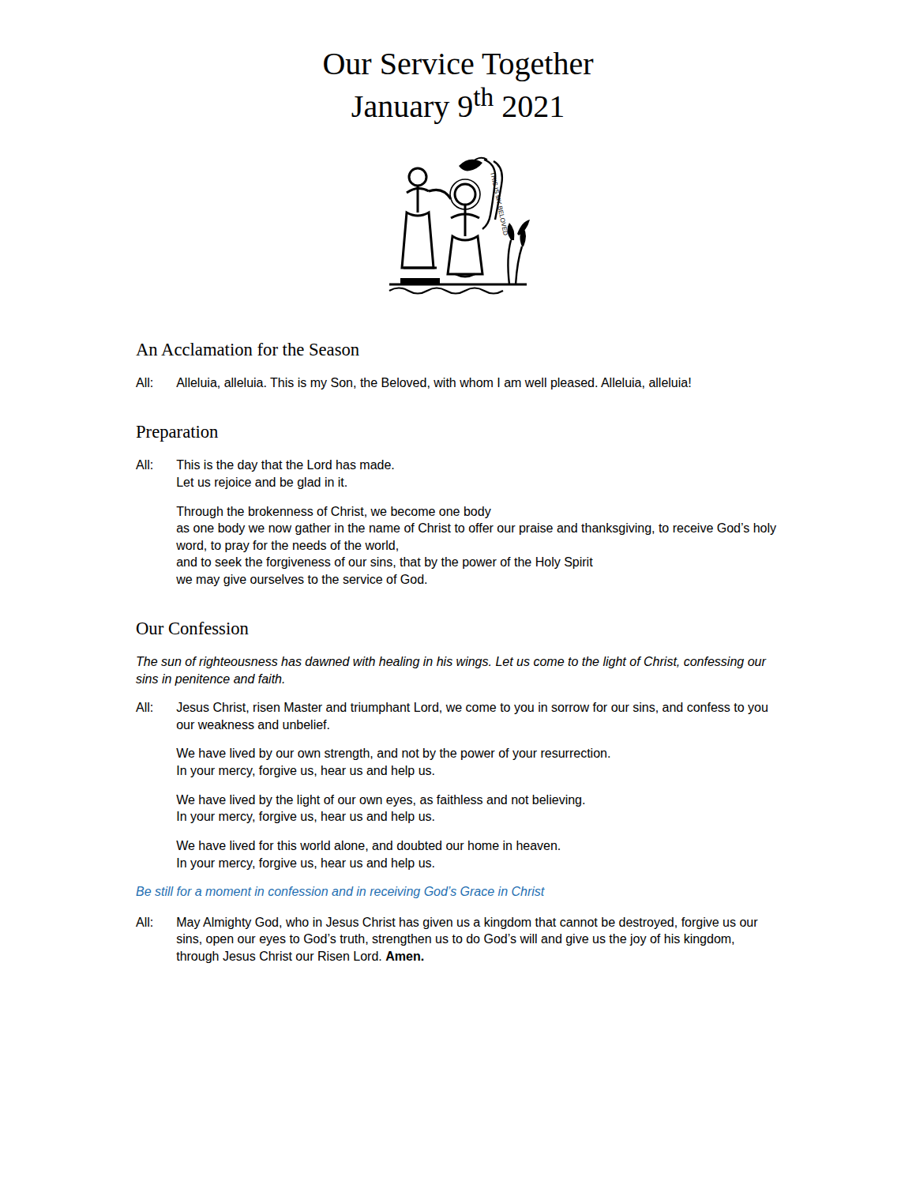Our Service TogetherJanuary 9th 2021
Woodcut of the Baptism of Christ: John the Baptist pours water over Christ's head, a dove descends, and a banner reads "THIS IS MY BELOVED" THIS IS MY BELOVED
An Acclamation for the Season
| All: | Alleluia, alleluia. This is my Son, the Beloved, with whom I am well pleased. Alleluia, alleluia! |
Preparation
| All: | This is the day that the Lord has made. Let us rejoice and be glad in it. Through the brokenness of Christ, we become one body as one body we now gather in the name of Christ to offer our praise and thanksgiving, to receive God’s holy word, to pray for the needs of the world, and to seek the forgiveness of our sins, that by the power of the Holy Spirit we may give ourselves to the service of God. |
Our Confession
The sun of righteousness has dawned with healing in his wings. Let us come to the light of Christ, confessing our sins in penitence and faith.
| All: | Jesus Christ, risen Master and triumphant Lord, we come to you in sorrow for our sins, and confess to you our weakness and unbelief. We have lived by our own strength, and not by the power of your resurrection. In your mercy, forgive us, hear us and help us. We have lived by the light of our own eyes, as faithless and not believing. In your mercy, forgive us, hear us and help us. We have lived for this world alone, and doubted our home in heaven. In your mercy, forgive us, hear us and help us. |
Be still for a moment in confession and in receiving God’s Grace in Christ
| All: | May Almighty God, who in Jesus Christ has given us a kingdom that cannot be destroyed, forgive us our sins, open our eyes to God’s truth, strengthen us to do God’s will and give us the joy of his kingdom, through Jesus Christ our Risen Lord. Amen. |